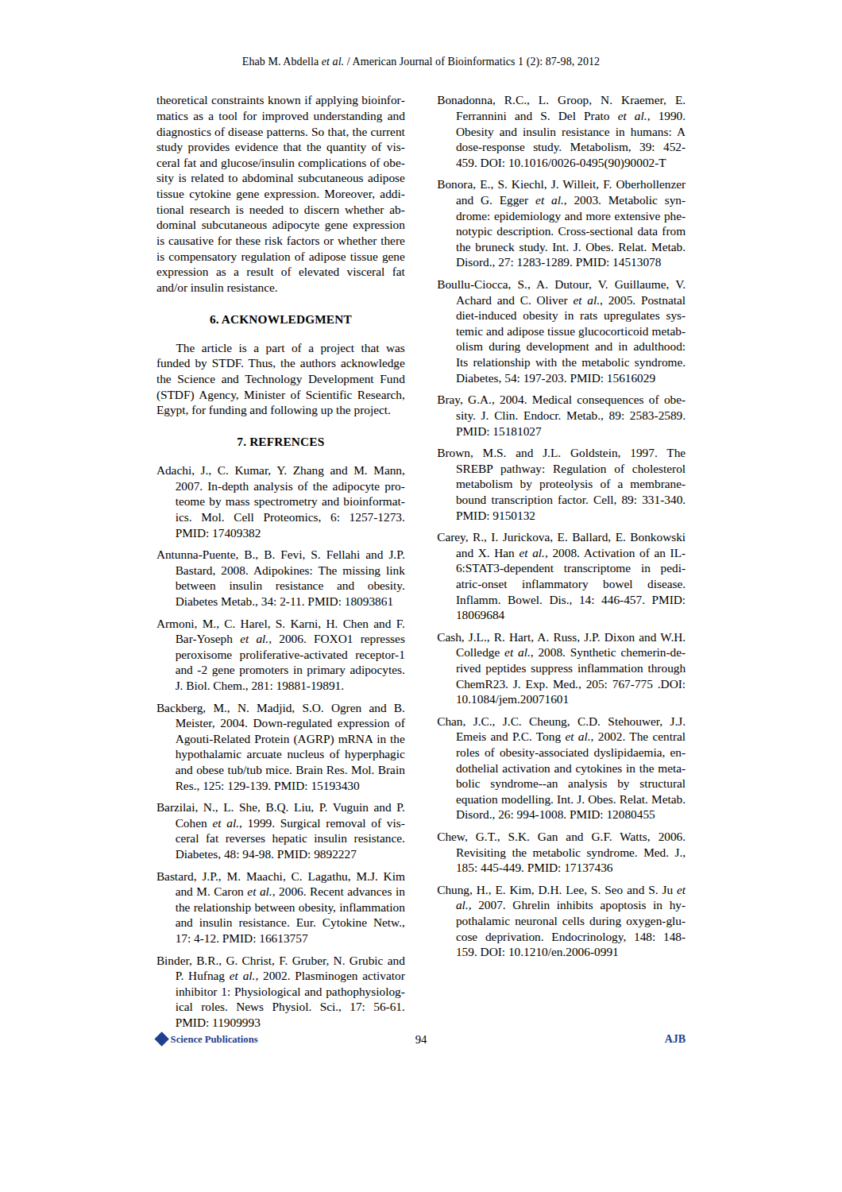Ehab M. Abdella et al. / American Journal of Bioinformatics 1 (2): 87-98, 2012
theoretical constraints known if applying bioinformatics as a tool for improved understanding and diagnostics of disease patterns. So that, the current study provides evidence that the quantity of visceral fat and glucose/insulin complications of obesity is related to abdominal subcutaneous adipose tissue cytokine gene expression. Moreover, additional research is needed to discern whether abdominal subcutaneous adipocyte gene expression is causative for these risk factors or whether there is compensatory regulation of adipose tissue gene expression as a result of elevated visceral fat and/or insulin resistance.
6. ACKNOWLEDGMENT
The article is a part of a project that was funded by STDF. Thus, the authors acknowledge the Science and Technology Development Fund (STDF) Agency, Minister of Scientific Research, Egypt, for funding and following up the project.
7. REFRENCES
Adachi, J., C. Kumar, Y. Zhang and M. Mann, 2007. In-depth analysis of the adipocyte proteome by mass spectrometry and bioinformatics. Mol. Cell Proteomics, 6: 1257-1273. PMID: 17409382
Antunna-Puente, B., B. Fevi, S. Fellahi and J.P. Bastard, 2008. Adipokines: The missing link between insulin resistance and obesity. Diabetes Metab., 34: 2-11. PMID: 18093861
Armoni, M., C. Harel, S. Karni, H. Chen and F. Bar-Yoseph et al., 2006. FOXO1 represses peroxisome proliferative-activated receptor-1 and -2 gene promoters in primary adipocytes. J. Biol. Chem., 281: 19881-19891.
Backberg, M., N. Madjid, S.O. Ogren and B. Meister, 2004. Down-regulated expression of Agouti-Related Protein (AGRP) mRNA in the hypothalamic arcuate nucleus of hyperphagic and obese tub/tub mice. Brain Res. Mol. Brain Res., 125: 129-139. PMID: 15193430
Barzilai, N., L. She, B.Q. Liu, P. Vuguin and P. Cohen et al., 1999. Surgical removal of visceral fat reverses hepatic insulin resistance. Diabetes, 48: 94-98. PMID: 9892227
Bastard, J.P., M. Maachi, C. Lagathu, M.J. Kim and M. Caron et al., 2006. Recent advances in the relationship between obesity, inflammation and insulin resistance. Eur. Cytokine Netw., 17: 4-12. PMID: 16613757
Binder, B.R., G. Christ, F. Gruber, N. Grubic and P. Hufnag et al., 2002. Plasminogen activator inhibitor 1: Physiological and pathophysiological roles. News Physiol. Sci., 17: 56-61. PMID: 11909993
Bonadonna, R.C., L. Groop, N. Kraemer, E. Ferrannini and S. Del Prato et al., 1990. Obesity and insulin resistance in humans: A dose-response study. Metabolism, 39: 452-459. DOI: 10.1016/0026-0495(90)90002-T
Bonora, E., S. Kiechl, J. Willeit, F. Oberhollenzer and G. Egger et al., 2003. Metabolic syndrome: epidemiology and more extensive phenotypic description. Cross-sectional data from the bruneck study. Int. J. Obes. Relat. Metab. Disord., 27: 1283-1289. PMID: 14513078
Boullu-Ciocca, S., A. Dutour, V. Guillaume, V. Achard and C. Oliver et al., 2005. Postnatal diet-induced obesity in rats upregulates systemic and adipose tissue glucocorticoid metabolism during development and in adulthood: Its relationship with the metabolic syndrome. Diabetes, 54: 197-203. PMID: 15616029
Bray, G.A., 2004. Medical consequences of obesity. J. Clin. Endocr. Metab., 89: 2583-2589. PMID: 15181027
Brown, M.S. and J.L. Goldstein, 1997. The SREBP pathway: Regulation of cholesterol metabolism by proteolysis of a membrane-bound transcription factor. Cell, 89: 331-340. PMID: 9150132
Carey, R., I. Jurickova, E. Ballard, E. Bonkowski and X. Han et al., 2008. Activation of an IL-6:STAT3-dependent transcriptome in pediatric-onset inflammatory bowel disease. Inflamm. Bowel. Dis., 14: 446-457. PMID: 18069684
Cash, J.L., R. Hart, A. Russ, J.P. Dixon and W.H. Colledge et al., 2008. Synthetic chemerin-derived peptides suppress inflammation through ChemR23. J. Exp. Med., 205: 767-775 .DOI: 10.1084/jem.20071601
Chan, J.C., J.C. Cheung, C.D. Stehouwer, J.J. Emeis and P.C. Tong et al., 2002. The central roles of obesity-associated dyslipidaemia, endothelial activation and cytokines in the metabolic syndrome--an analysis by structural equation modelling. Int. J. Obes. Relat. Metab. Disord., 26: 994-1008. PMID: 12080455
Chew, G.T., S.K. Gan and G.F. Watts, 2006. Revisiting the metabolic syndrome. Med. J., 185: 445-449. PMID: 17137436
Chung, H., E. Kim, D.H. Lee, S. Seo and S. Ju et al., 2007. Ghrelin inhibits apoptosis in hypothalamic neuronal cells during oxygen-glucose deprivation. Endocrinology, 148: 148-159. DOI: 10.1210/en.2006-0991
Science Publications
94
AJB